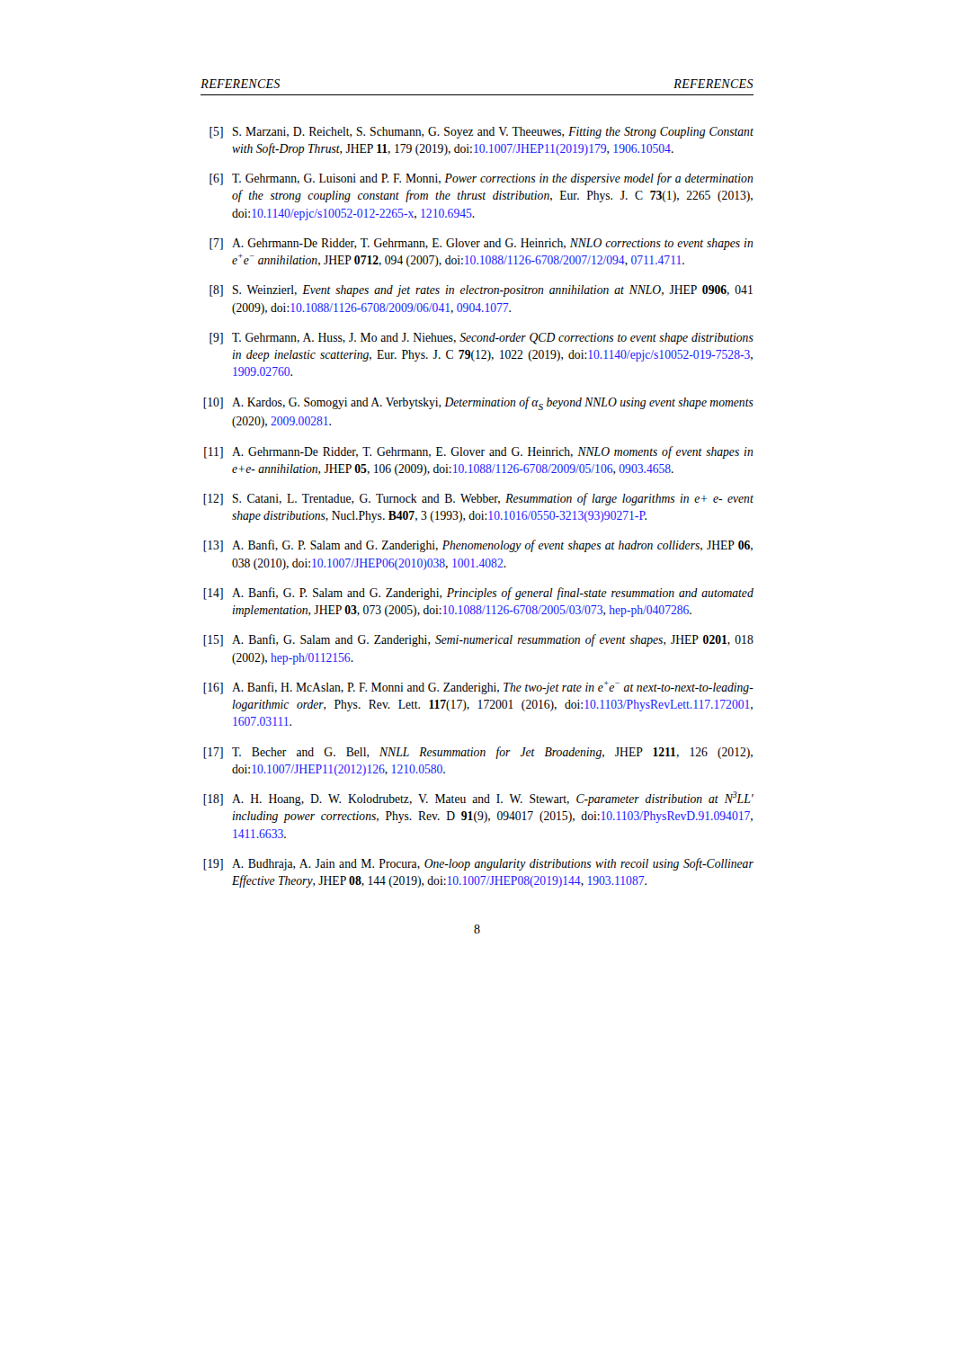REFERENCES REFERENCES
[5] S. Marzani, D. Reichelt, S. Schumann, G. Soyez and V. Theeuwes, Fitting the Strong Coupling Constant with Soft-Drop Thrust, JHEP 11, 179 (2019), doi:10.1007/JHEP11(2019)179, 1906.10504.
[6] T. Gehrmann, G. Luisoni and P. F. Monni, Power corrections in the dispersive model for a determination of the strong coupling constant from the thrust distribution, Eur. Phys. J. C 73(1), 2265 (2013), doi:10.1140/epjc/s10052-012-2265-x, 1210.6945.
[7] A. Gehrmann-De Ridder, T. Gehrmann, E. Glover and G. Heinrich, NNLO corrections to event shapes in e+e− annihilation, JHEP 0712, 094 (2007), doi:10.1088/1126-6708/2007/12/094, 0711.4711.
[8] S. Weinzierl, Event shapes and jet rates in electron-positron annihilation at NNLO, JHEP 0906, 041 (2009), doi:10.1088/1126-6708/2009/06/041, 0904.1077.
[9] T. Gehrmann, A. Huss, J. Mo and J. Niehues, Second-order QCD corrections to event shape distributions in deep inelastic scattering, Eur. Phys. J. C 79(12), 1022 (2019), doi:10.1140/epjc/s10052-019-7528-3, 1909.02760.
[10] A. Kardos, G. Somogyi and A. Verbytskyi, Determination of αS beyond NNLO using event shape moments (2020), 2009.00281.
[11] A. Gehrmann-De Ridder, T. Gehrmann, E. Glover and G. Heinrich, NNLO moments of event shapes in e+e- annihilation, JHEP 05, 106 (2009), doi:10.1088/1126-6708/2009/05/106, 0903.4658.
[12] S. Catani, L. Trentadue, G. Turnock and B. Webber, Resummation of large logarithms in e+ e- event shape distributions, Nucl.Phys. B407, 3 (1993), doi:10.1016/0550-3213(93)90271-P.
[13] A. Banfi, G. P. Salam and G. Zanderighi, Phenomenology of event shapes at hadron colliders, JHEP 06, 038 (2010), doi:10.1007/JHEP06(2010)038, 1001.4082.
[14] A. Banfi, G. P. Salam and G. Zanderighi, Principles of general final-state resummation and automated implementation, JHEP 03, 073 (2005), doi:10.1088/1126-6708/2005/03/073, hep-ph/0407286.
[15] A. Banfi, G. Salam and G. Zanderighi, Semi-numerical resummation of event shapes, JHEP 0201, 018 (2002), hep-ph/0112156.
[16] A. Banfi, H. McAslan, P. F. Monni and G. Zanderighi, The two-jet rate in e+e− at next-to-next-to-leading-logarithmic order, Phys. Rev. Lett. 117(17), 172001 (2016), doi:10.1103/PhysRevLett.117.172001, 1607.03111.
[17] T. Becher and G. Bell, NNLL Resummation for Jet Broadening, JHEP 1211, 126 (2012), doi:10.1007/JHEP11(2012)126, 1210.0580.
[18] A. H. Hoang, D. W. Kolodrubetz, V. Mateu and I. W. Stewart, C-parameter distribution at N3LL′ including power corrections, Phys. Rev. D 91(9), 094017 (2015), doi:10.1103/PhysRevD.91.094017, 1411.6633.
[19] A. Budhraja, A. Jain and M. Procura, One-loop angularity distributions with recoil using Soft-Collinear Effective Theory, JHEP 08, 144 (2019), doi:10.1007/JHEP08(2019)144, 1903.11087.
8